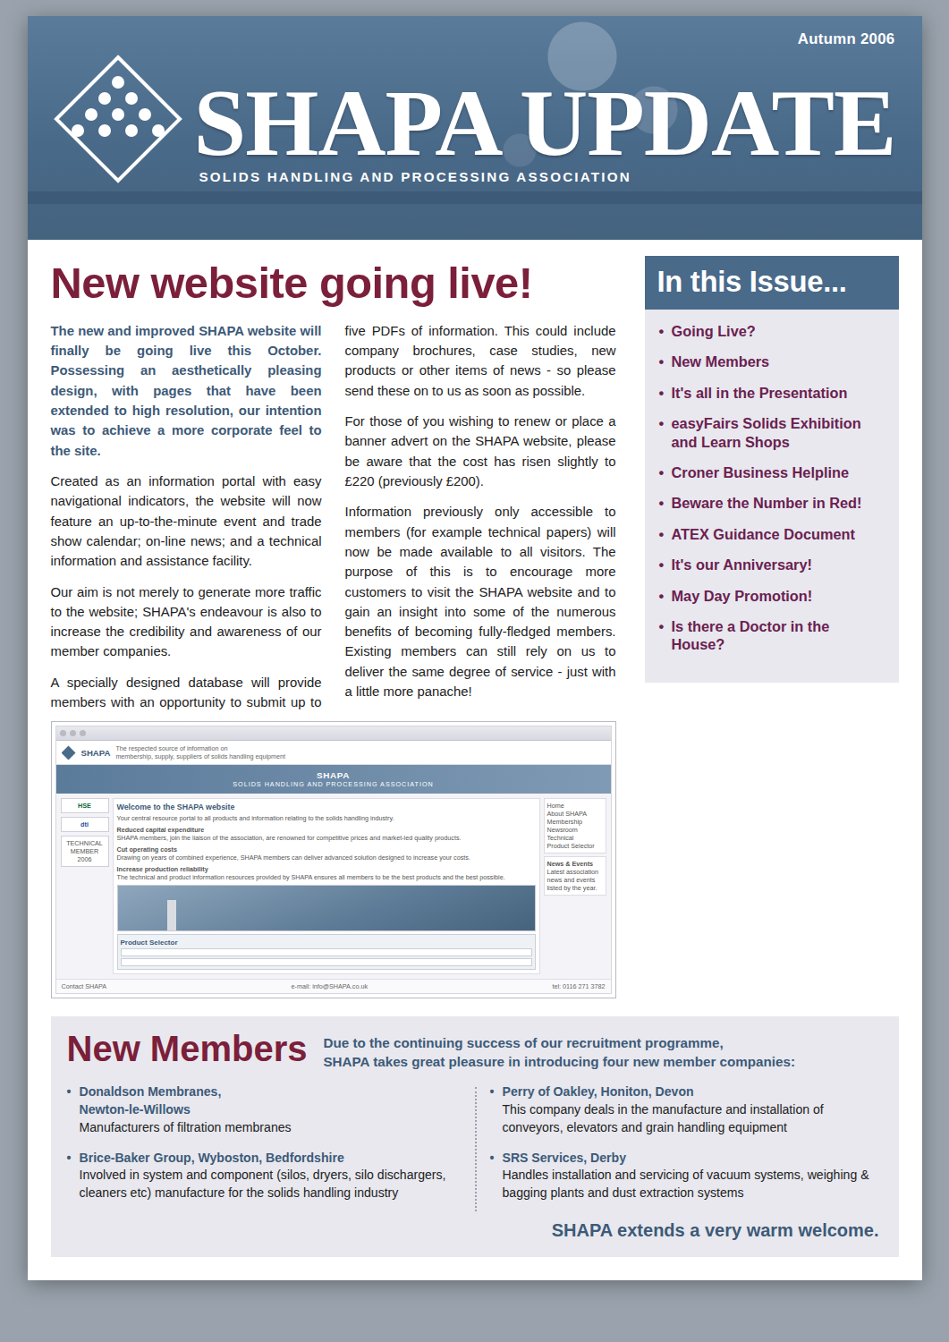Autumn 2006
SHAPA UPDATE
SOLIDS HANDLING AND PROCESSING ASSOCIATION
New website going live!
The new and improved SHAPA website will finally be going live this October. Possessing an aesthetically pleasing design, with pages that have been extended to high resolution, our intention was to achieve a more corporate feel to the site.
Created as an information portal with easy navigational indicators, the website will now feature an up-to-the-minute event and trade show calendar; on-line news; and a technical information and assistance facility.
Our aim is not merely to generate more traffic to the website; SHAPA's endeavour is also to increase the credibility and awareness of our member companies.
A specially designed database will provide members with an opportunity to submit up to five PDFs of information. This could include company brochures, case studies, new products or other items of news - so please send these on to us as soon as possible.
For those of you wishing to renew or place a banner advert on the SHAPA website, please be aware that the cost has risen slightly to £220 (previously £200).
Information previously only accessible to members (for example technical papers) will now be made available to all visitors. The purpose of this is to encourage more customers to visit the SHAPA website and to gain an insight into some of the numerous benefits of becoming fully-fledged members. Existing members can still rely on us to deliver the same degree of service - just with a little more panache!
SHAPA The respected source of information on
membership, supply, suppliers of solids handling equipment
SHAPA SOLIDS HANDLING AND PROCESSING ASSOCIATION
HSE
dti
TECHNICAL
MEMBER
2006
Welcome to the SHAPA website
Your central resource portal to all products and information relating to the solids handling industry.
Reduced capital expenditure
SHAPA members, join the liaison of the association, are renowned for competitive prices and market-led quality products.
Cut operating costs
Drawing on years of combined experience, SHAPA members can deliver advanced solution designed to increase your costs.
Increase production reliability
The technical and product information resources provided by SHAPA ensures all members to be the best products and the best possible.
Product Selector
Home
About SHAPA
Membership
Newsroom
Technical
Product Selector
News & Events
Latest association news and events listed by the year.
Contact SHAPA e-mail: info@SHAPA.co.uk tel: 0116 271 3782
In this Issue...
Going Live?
New Members
It's all in the Presentation
easyFairs Solids Exhibition and Learn Shops
Croner Business Helpline
Beware the Number in Red!
ATEX Guidance Document
It's our Anniversary!
May Day Promotion!
Is there a Doctor in the House?
New Members
Due to the continuing success of our recruitment programme,
SHAPA takes great pleasure in introducing four new member companies:
Donaldson Membranes,
Newton-le-Willows Manufacturers of filtration membranes
Brice-Baker Group, Wyboston, Bedfordshire Involved in system and component (silos, dryers, silo dischargers, cleaners etc) manufacture for the solids handling industry
Perry of Oakley, Honiton, Devon This company deals in the manufacture and installation of conveyors, elevators and grain handling equipment
SRS Services, Derby Handles installation and servicing of vacuum systems, weighing & bagging plants and dust extraction systems
SHAPA extends a very warm welcome.